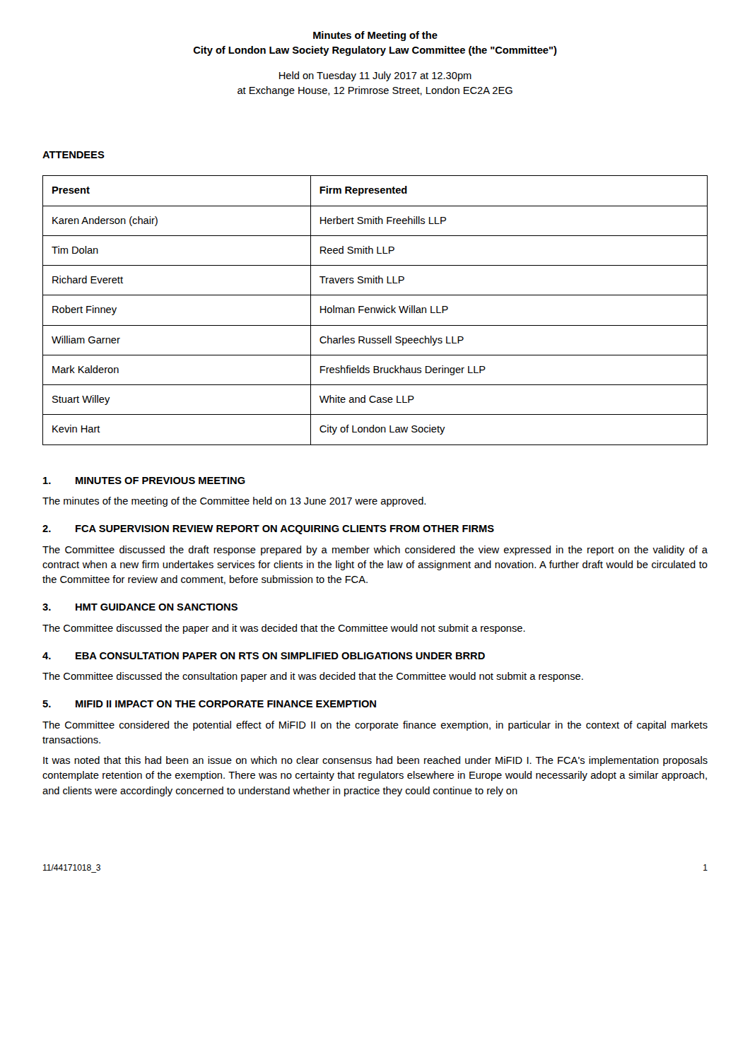Minutes of Meeting of the
City of London Law Society Regulatory Law Committee (the "Committee")
Held on Tuesday 11 July 2017 at 12.30pm
at Exchange House, 12 Primrose Street, London EC2A 2EG
ATTENDEES
| Present | Firm Represented |
| --- | --- |
| Karen Anderson (chair) | Herbert Smith Freehills LLP |
| Tim Dolan | Reed Smith LLP |
| Richard Everett | Travers Smith LLP |
| Robert Finney | Holman Fenwick Willan LLP |
| William Garner | Charles Russell Speechlys LLP |
| Mark Kalderon | Freshfields Bruckhaus Deringer LLP |
| Stuart Willey | White and Case LLP |
| Kevin Hart | City of London Law Society |
1. MINUTES OF PREVIOUS MEETING
The minutes of the meeting of the Committee held on 13 June 2017 were approved.
2. FCA SUPERVISION REVIEW REPORT ON ACQUIRING CLIENTS FROM OTHER FIRMS
The Committee discussed the draft response prepared by a member which considered the view expressed in the report on the validity of a contract when a new firm undertakes services for clients in the light of the law of assignment and novation. A further draft would be circulated to the Committee for review and comment, before submission to the FCA.
3. HMT GUIDANCE ON SANCTIONS
The Committee discussed the paper and it was decided that the Committee would not submit a response.
4. EBA CONSULTATION PAPER ON RTS ON SIMPLIFIED OBLIGATIONS UNDER BRRD
The Committee discussed the consultation paper and it was decided that the Committee would not submit a response.
5. MIFID II IMPACT ON THE CORPORATE FINANCE EXEMPTION
The Committee considered the potential effect of MiFID II on the corporate finance exemption, in particular in the context of capital markets transactions.
It was noted that this had been an issue on which no clear consensus had been reached under MiFID I. The FCA's implementation proposals contemplate retention of the exemption. There was no certainty that regulators elsewhere in Europe would necessarily adopt a similar approach, and clients were accordingly concerned to understand whether in practice they could continue to rely on
11/44171018_3 1